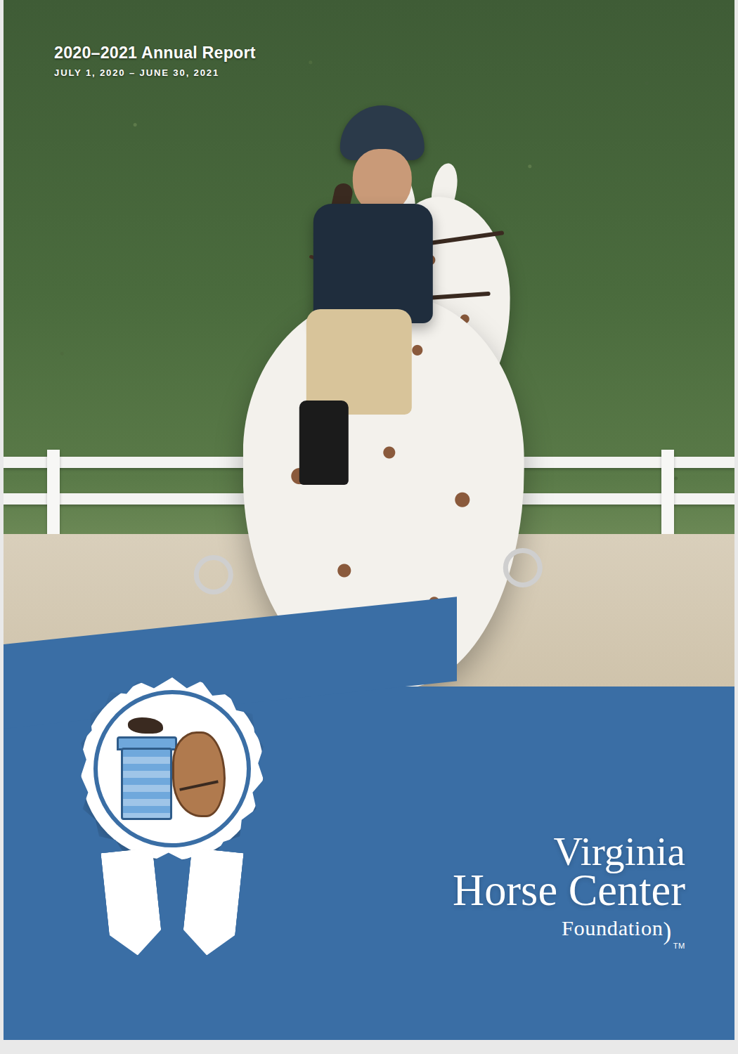2020–2021 Annual Report
JULY 1, 2020 – JUNE 30, 2021
Virginia Horse Center
Foundation) TM